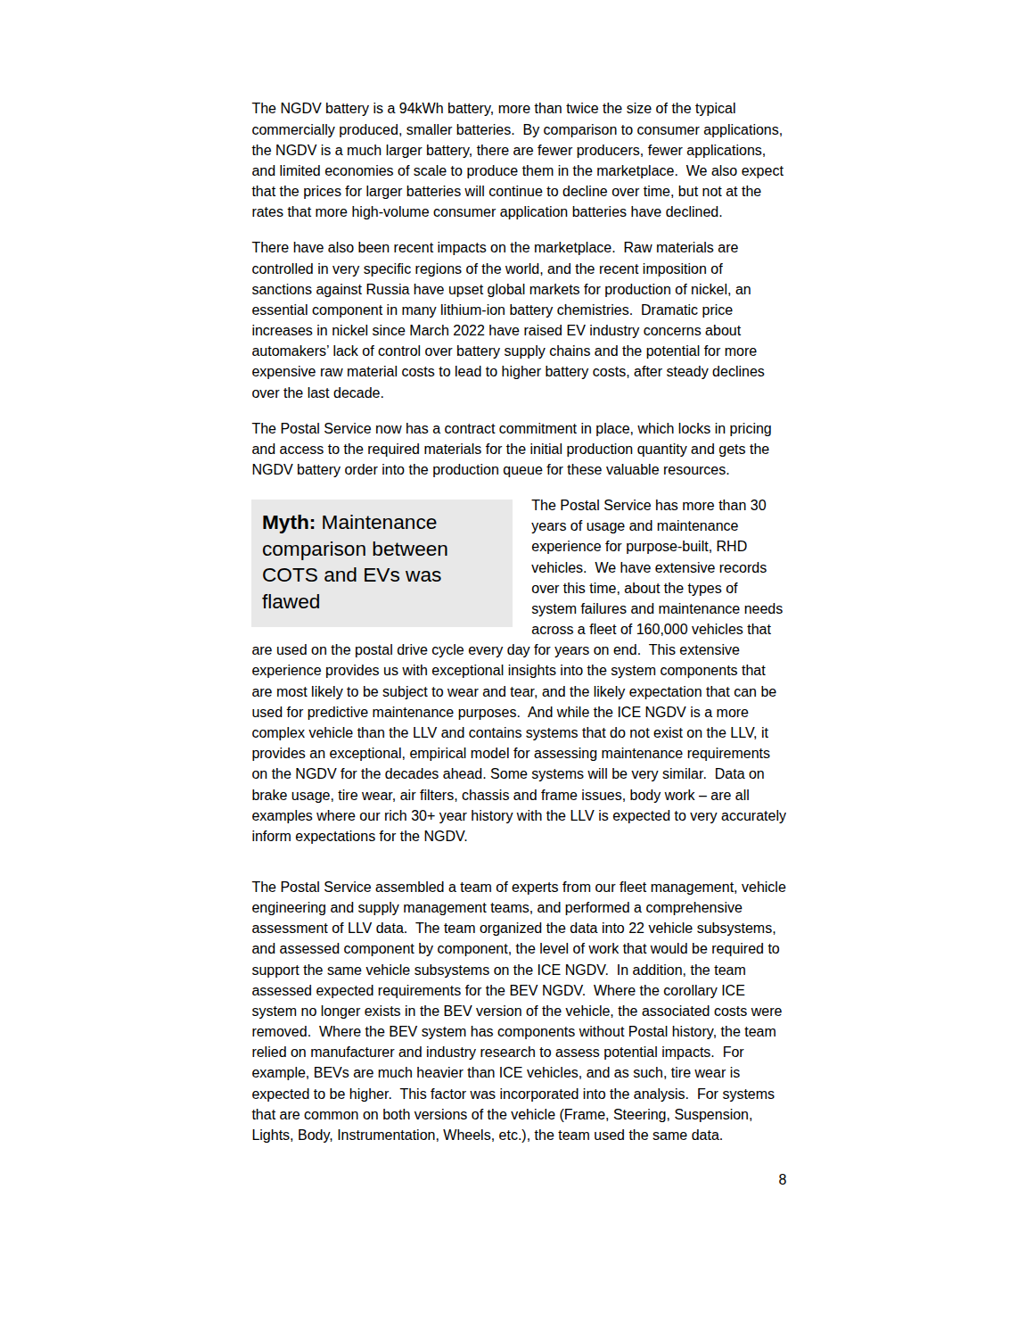The NGDV battery is a 94kWh battery, more than twice the size of the typical commercially produced, smaller batteries. By comparison to consumer applications, the NGDV is a much larger battery, there are fewer producers, fewer applications, and limited economies of scale to produce them in the marketplace. We also expect that the prices for larger batteries will continue to decline over time, but not at the rates that more high-volume consumer application batteries have declined.
There have also been recent impacts on the marketplace. Raw materials are controlled in very specific regions of the world, and the recent imposition of sanctions against Russia have upset global markets for production of nickel, an essential component in many lithium-ion battery chemistries. Dramatic price increases in nickel since March 2022 have raised EV industry concerns about automakers’ lack of control over battery supply chains and the potential for more expensive raw material costs to lead to higher battery costs, after steady declines over the last decade.
The Postal Service now has a contract commitment in place, which locks in pricing and access to the required materials for the initial production quantity and gets the NGDV battery order into the production queue for these valuable resources.
Myth: Maintenance comparison between COTS and EVs was flawed
The Postal Service has more than 30 years of usage and maintenance experience for purpose-built, RHD vehicles. We have extensive records over this time, about the types of system failures and maintenance needs across a fleet of 160,000 vehicles that are used on the postal drive cycle every day for years on end. This extensive experience provides us with exceptional insights into the system components that are most likely to be subject to wear and tear, and the likely expectation that can be used for predictive maintenance purposes. And while the ICE NGDV is a more complex vehicle than the LLV and contains systems that do not exist on the LLV, it provides an exceptional, empirical model for assessing maintenance requirements on the NGDV for the decades ahead. Some systems will be very similar. Data on brake usage, tire wear, air filters, chassis and frame issues, body work – are all examples where our rich 30+ year history with the LLV is expected to very accurately inform expectations for the NGDV.
The Postal Service assembled a team of experts from our fleet management, vehicle engineering and supply management teams, and performed a comprehensive assessment of LLV data. The team organized the data into 22 vehicle subsystems, and assessed component by component, the level of work that would be required to support the same vehicle subsystems on the ICE NGDV. In addition, the team assessed expected requirements for the BEV NGDV. Where the corollary ICE system no longer exists in the BEV version of the vehicle, the associated costs were removed. Where the BEV system has components without Postal history, the team relied on manufacturer and industry research to assess potential impacts. For example, BEVs are much heavier than ICE vehicles, and as such, tire wear is expected to be higher. This factor was incorporated into the analysis. For systems that are common on both versions of the vehicle (Frame, Steering, Suspension, Lights, Body, Instrumentation, Wheels, etc.), the team used the same data.
8